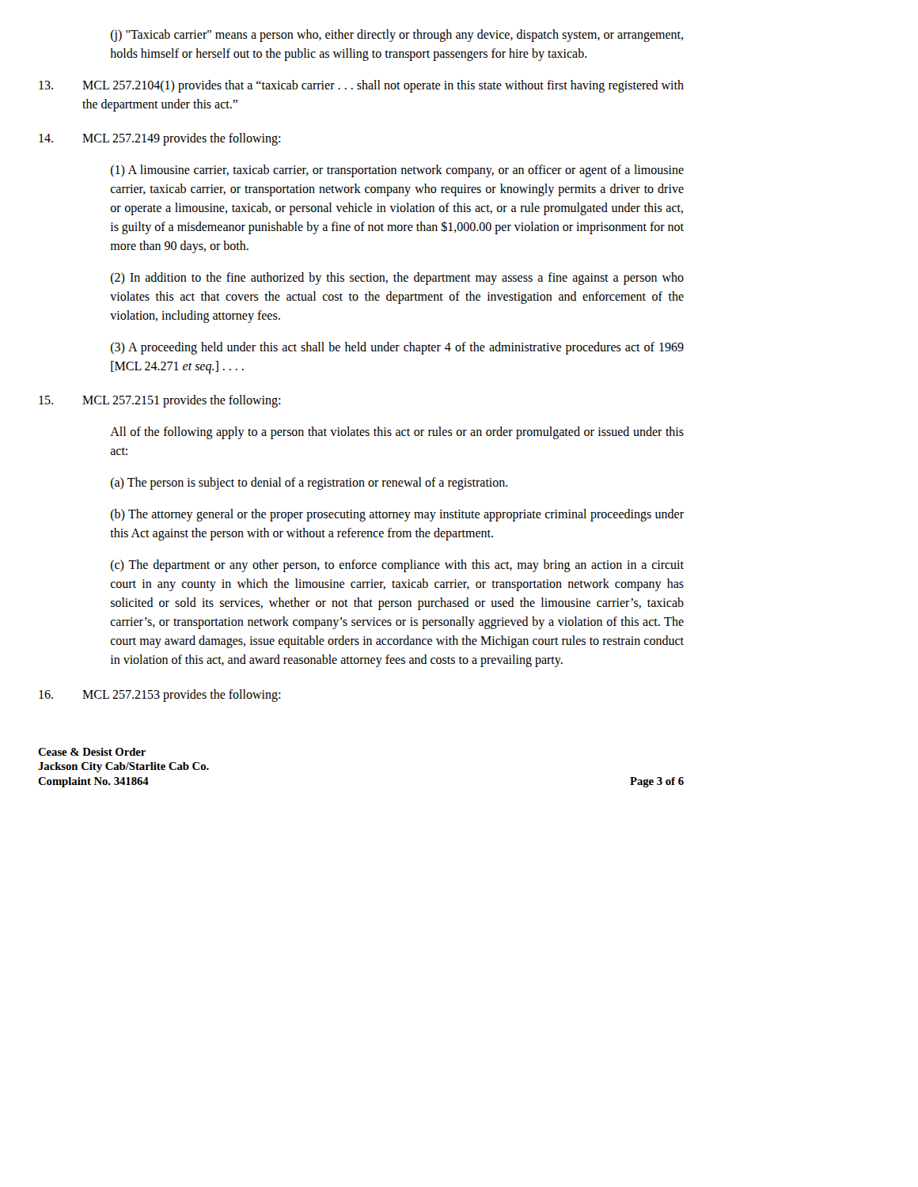(j) "Taxicab carrier" means a person who, either directly or through any device, dispatch system, or arrangement, holds himself or herself out to the public as willing to transport passengers for hire by taxicab.
13.
MCL 257.2104(1) provides that a “taxicab carrier . . . shall not operate in this state without first having registered with the department under this act.”
14.
MCL 257.2149 provides the following:
(1) A limousine carrier, taxicab carrier, or transportation network company, or an officer or agent of a limousine carrier, taxicab carrier, or transportation network company who requires or knowingly permits a driver to drive or operate a limousine, taxicab, or personal vehicle in violation of this act, or a rule promulgated under this act, is guilty of a misdemeanor punishable by a fine of not more than $1,000.00 per violation or imprisonment for not more than 90 days, or both.
(2) In addition to the fine authorized by this section, the department may assess a fine against a person who violates this act that covers the actual cost to the department of the investigation and enforcement of the violation, including attorney fees.
(3) A proceeding held under this act shall be held under chapter 4 of the administrative procedures act of 1969 [MCL 24.271 et seq.] . . . .
15.
MCL 257.2151 provides the following:
All of the following apply to a person that violates this act or rules or an order promulgated or issued under this act:
(a) The person is subject to denial of a registration or renewal of a registration.
(b) The attorney general or the proper prosecuting attorney may institute appropriate criminal proceedings under this Act against the person with or without a reference from the department.
(c) The department or any other person, to enforce compliance with this act, may bring an action in a circuit court in any county in which the limousine carrier, taxicab carrier, or transportation network company has solicited or sold its services, whether or not that person purchased or used the limousine carrier’s, taxicab carrier’s, or transportation network company’s services or is personally aggrieved by a violation of this act. The court may award damages, issue equitable orders in accordance with the Michigan court rules to restrain conduct in violation of this act, and award reasonable attorney fees and costs to a prevailing party.
16.
MCL 257.2153 provides the following:
Cease & Desist Order
Jackson City Cab/Starlite Cab Co.
Complaint No. 341864
Page 3 of 6